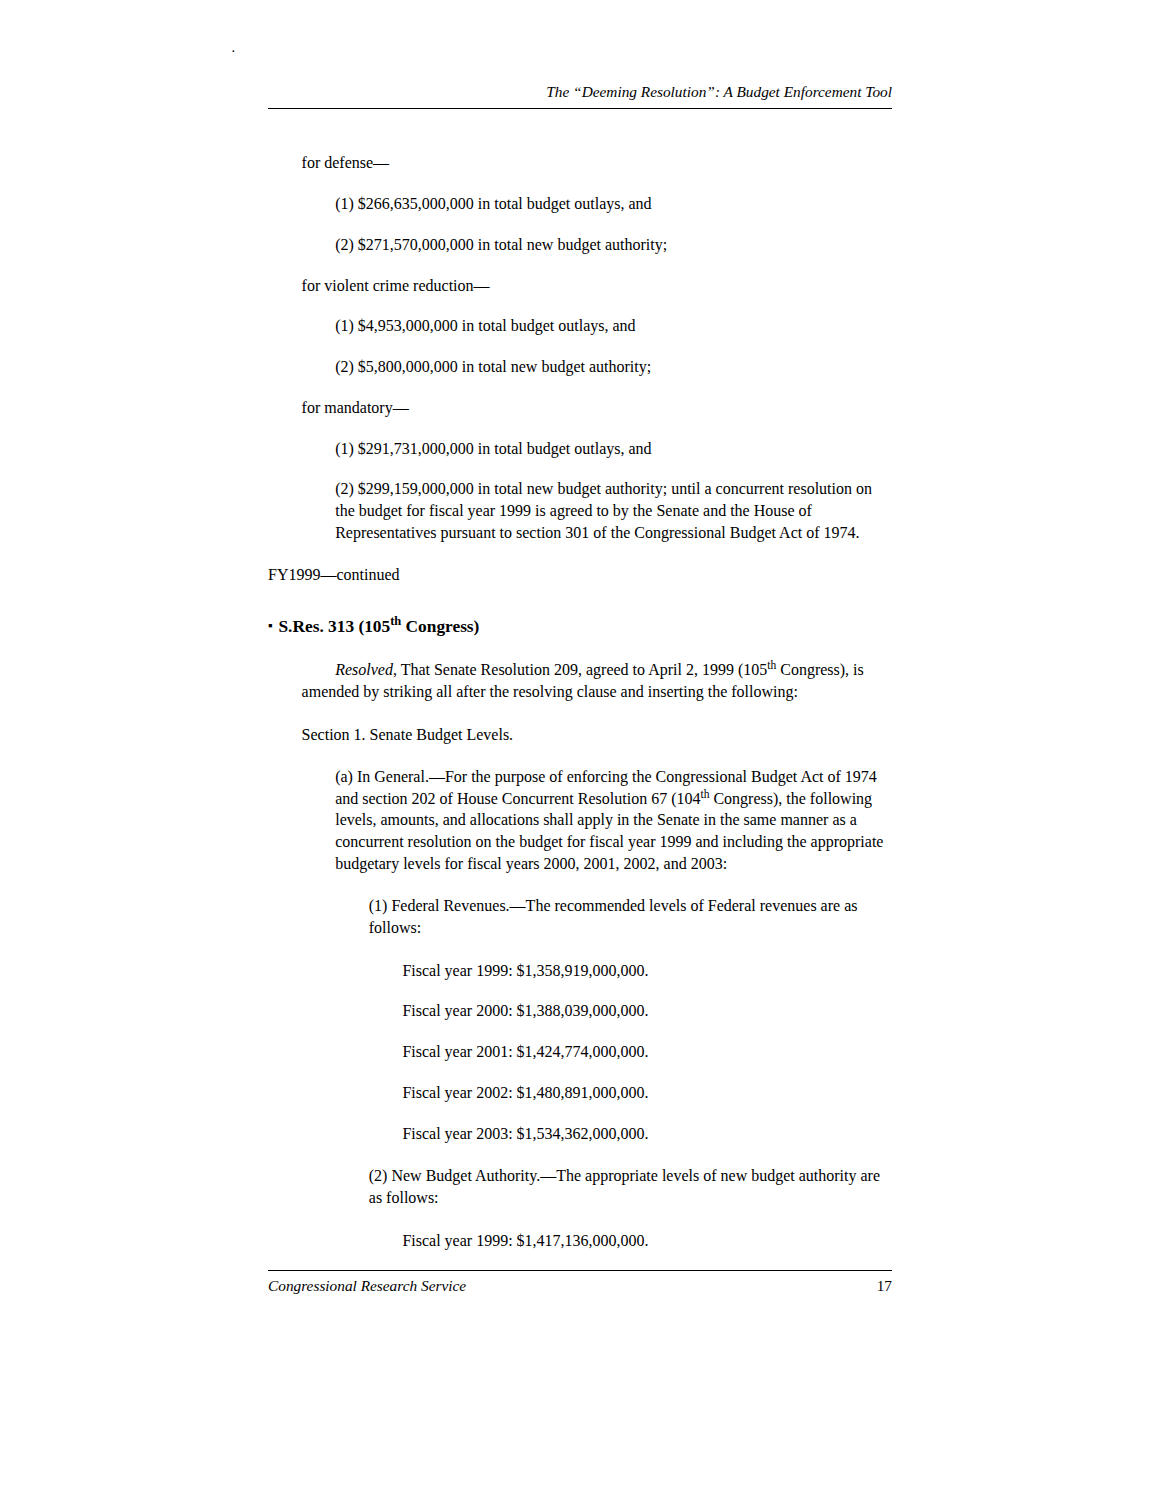.
The “Deeming Resolution”: A Budget Enforcement Tool
for defense—
(1) $266,635,000,000 in total budget outlays, and
(2) $271,570,000,000 in total new budget authority;
for violent crime reduction—
(1) $4,953,000,000 in total budget outlays, and
(2) $5,800,000,000 in total new budget authority;
for mandatory—
(1) $291,731,000,000 in total budget outlays, and
(2) $299,159,000,000 in total new budget authority; until a concurrent resolution on the budget for fiscal year 1999 is agreed to by the Senate and the House of Representatives pursuant to section 301 of the Congressional Budget Act of 1974.
FY1999—continued
▪S.Res. 313 (105th Congress)
Resolved, That Senate Resolution 209, agreed to April 2, 1999 (105th Congress), is amended by striking all after the resolving clause and inserting the following:
Section 1. Senate Budget Levels.
(a) In General.—For the purpose of enforcing the Congressional Budget Act of 1974 and section 202 of House Concurrent Resolution 67 (104th Congress), the following levels, amounts, and allocations shall apply in the Senate in the same manner as a concurrent resolution on the budget for fiscal year 1999 and including the appropriate budgetary levels for fiscal years 2000, 2001, 2002, and 2003:
(1) Federal Revenues.—The recommended levels of Federal revenues are as follows:
Fiscal year 1999: $1,358,919,000,000.
Fiscal year 2000: $1,388,039,000,000.
Fiscal year 2001: $1,424,774,000,000.
Fiscal year 2002: $1,480,891,000,000.
Fiscal year 2003: $1,534,362,000,000.
(2) New Budget Authority.—The appropriate levels of new budget authority are as follows:
Fiscal year 1999: $1,417,136,000,000.
Congressional Research Service 17